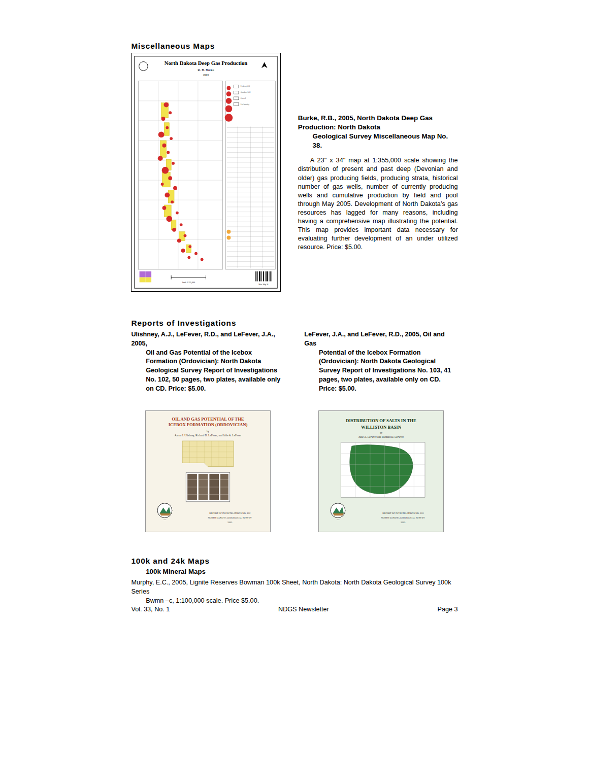Miscellaneous Maps
Burke, R.B., 2005, North Dakota Deep Gas Production: North DakotaGeological Survey Miscellaneous Map No. 38.
A 23" x 34" map at 1:355,000 scale showing the distribution of present and past deep (Devonian and older) gas producing fields, producing strata, historical number of gas wells, number of currently producing wells and cumulative production by field and pool through May 2005. Development of North Dakota’s gas resources has lagged for many reasons, including having a comprehensive map illustrating the potential. This map provides important data necessary for evaluating further development of an under utilized resource. Price: $5.00.
Reports of Investigations
Ulishney, A.J., LeFever, R.D., and LeFever, J.A., 2005,Oil and Gas Potential of the Icebox Formation (Ordovician): North Dakota Geological Survey Report of Investigations No. 102, 50 pages, two plates, available only on CD. Price: $5.00.
LeFever, J.A., and LeFever, R.D., 2005, Oil and GasPotential of the Icebox Formation (Ordovician): North Dakota Geological Survey Report of Investigations No. 103, 41 pages, two plates, available only on CD. Price: $5.00.
100k and 24k Maps
100k Mineral Maps
Murphy, E.C., 2005, Lignite Reserves Bowman 100k Sheet, North Dakota: North Dakota Geological Survey 100k SeriesBwmn –c, 1:100,000 scale. Price $5.00.
Vol. 33, No. 1
NDGS Newsletter
Page 3